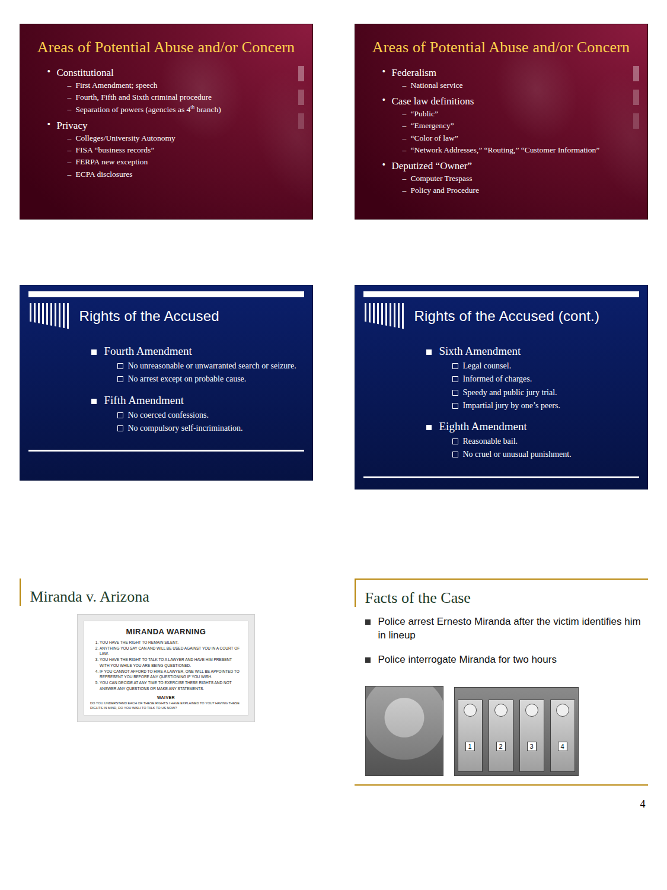Areas of Potential Abuse and/or Concern
Constitutional
First Amendment; speech
Fourth, Fifth and Sixth criminal procedure
Separation of powers (agencies as 4th branch)
Privacy
Colleges/University Autonomy
FISA “business records”
FERPA new exception
ECPA disclosures
Areas of Potential Abuse and/or Concern
Federalism
National service
Case law definitions
“Public”
“Emergency”
“Color of law”
“Network Addresses,” “Routing,” “Customer Information”
Deputized “Owner”
Computer Trespass
Policy and Procedure
Rights of the Accused
Fourth Amendment
No unreasonable or unwarranted search or seizure.
No arrest except on probable cause.
Fifth Amendment
No coerced confessions.
No compulsory self-incrimination.
Rights of the Accused (cont.)
Sixth Amendment
Legal counsel.
Informed of charges.
Speedy and public jury trial.
Impartial jury by one’s peers.
Eighth Amendment
Reasonable bail.
No cruel or unusual punishment.
Miranda v. Arizona
MIRANDA WARNING
YOU HAVE THE RIGHT TO REMAIN SILENT.
ANYTHING YOU SAY CAN AND WILL BE USED AGAINST YOU IN A COURT OF LAW.
YOU HAVE THE RIGHT TO TALK TO A LAWYER AND HAVE HIM PRESENT WITH YOU WHILE YOU ARE BEING QUESTIONED.
IF YOU CANNOT AFFORD TO HIRE A LAWYER, ONE WILL BE APPOINTED TO REPRESENT YOU BEFORE ANY QUESTIONING IF YOU WISH.
YOU CAN DECIDE AT ANY TIME TO EXERCISE THESE RIGHTS AND NOT ANSWER ANY QUESTIONS OR MAKE ANY STATEMENTS.
WAIVER
DO YOU UNDERSTAND EACH OF THESE RIGHTS I HAVE EXPLAINED TO YOU? HAVING THESE RIGHTS IN MIND, DO YOU WISH TO TALK TO US NOW?
Facts of the Case
Police arrest Ernesto Miranda after the victim identifies him in lineup
Police interrogate Miranda for two hours
1
2
3
4
4